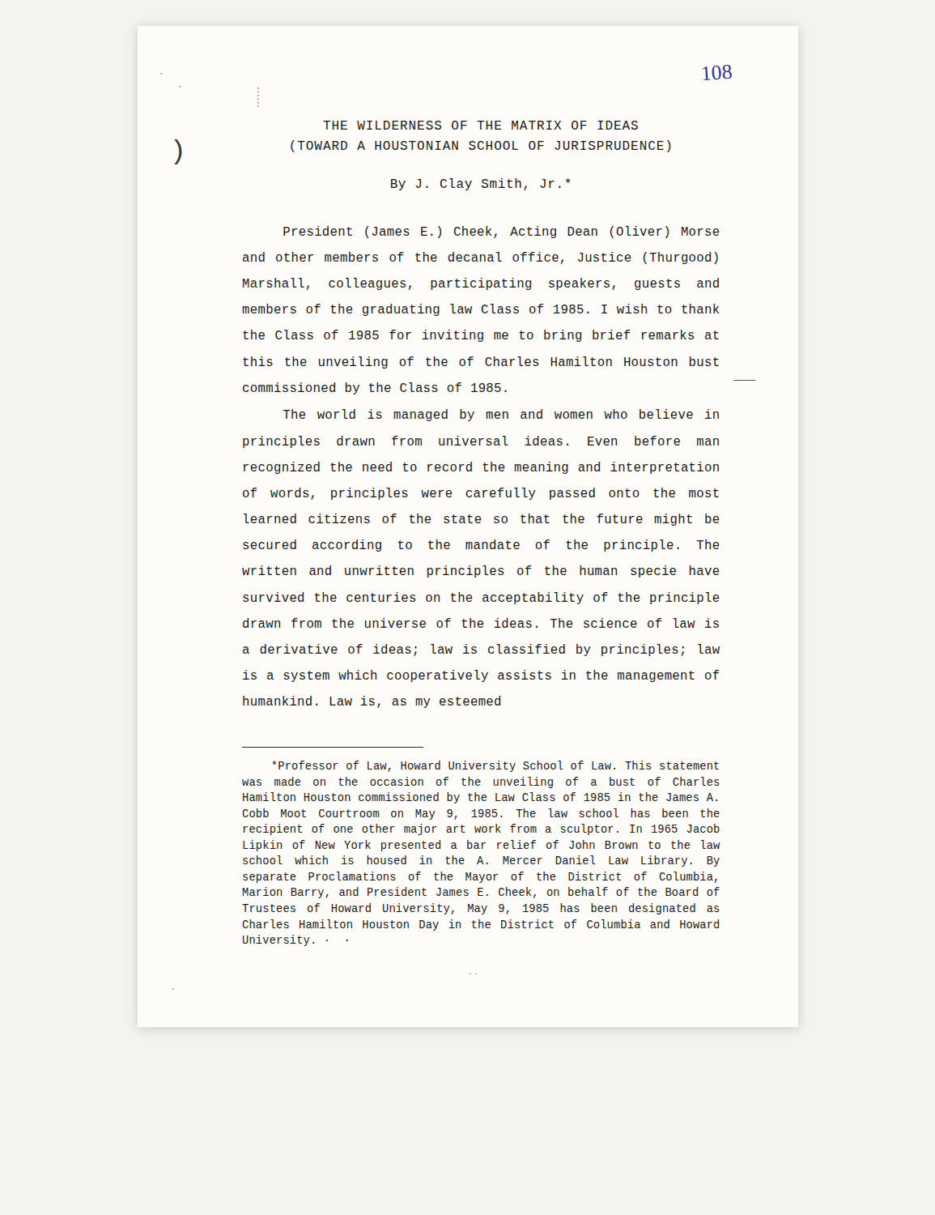108 ) · · :
:
:
THE WILDERNESS OF THE MATRIX OF IDEAS (TOWARD A HOUSTONIAN SCHOOL OF JURISPRUDENCE)
By J. Clay Smith, Jr.*
President (James E.) Cheek, Acting Dean (Oliver) Morse and other members of the decanal office, Justice (Thurgood) Marshall, colleagues, participating speakers, guests and members of the graduating law Class of 1985. I wish to thank the Class of 1985 for inviting me to bring brief remarks at this the unveiling of the of Charles Hamilton Houston bust commissioned by the Class of 1985.
The world is managed by men and women who believe in principles drawn from universal ideas. Even before man recognized the need to record the meaning and interpretation of words, principles were carefully passed onto the most learned citizens of the state so that the future might be secured according to the mandate of the principle. The written and unwritten principles of the human specie have survived the centuries on the acceptability of the principle drawn from the universe of the ideas. The science of law is a derivative of ideas; law is classified by principles; law is a system which cooperatively assists in the management of humankind. Law is, as my esteemed
*Professor of Law, Howard University School of Law. This statement was made on the occasion of the unveiling of a bust of Charles Hamilton Houston commissioned by the Law Class of 1985 in the James A. Cobb Moot Courtroom on May 9, 1985. The law school has been the recipient of one other major art work from a sculptor. In 1965 Jacob Lipkin of New York presented a bar relief of John Brown to the law school which is housed in the A. Mercer Daniel Law Library. By separate Proclamations of the Mayor of the District of Columbia, Marion Barry, and President James E. Cheek, on behalf of the Board of Trustees of Howard University, May 9, 1985 has been designated as Charles Hamilton Houston Day in the District of Columbia and Howard University. · ·
· ··